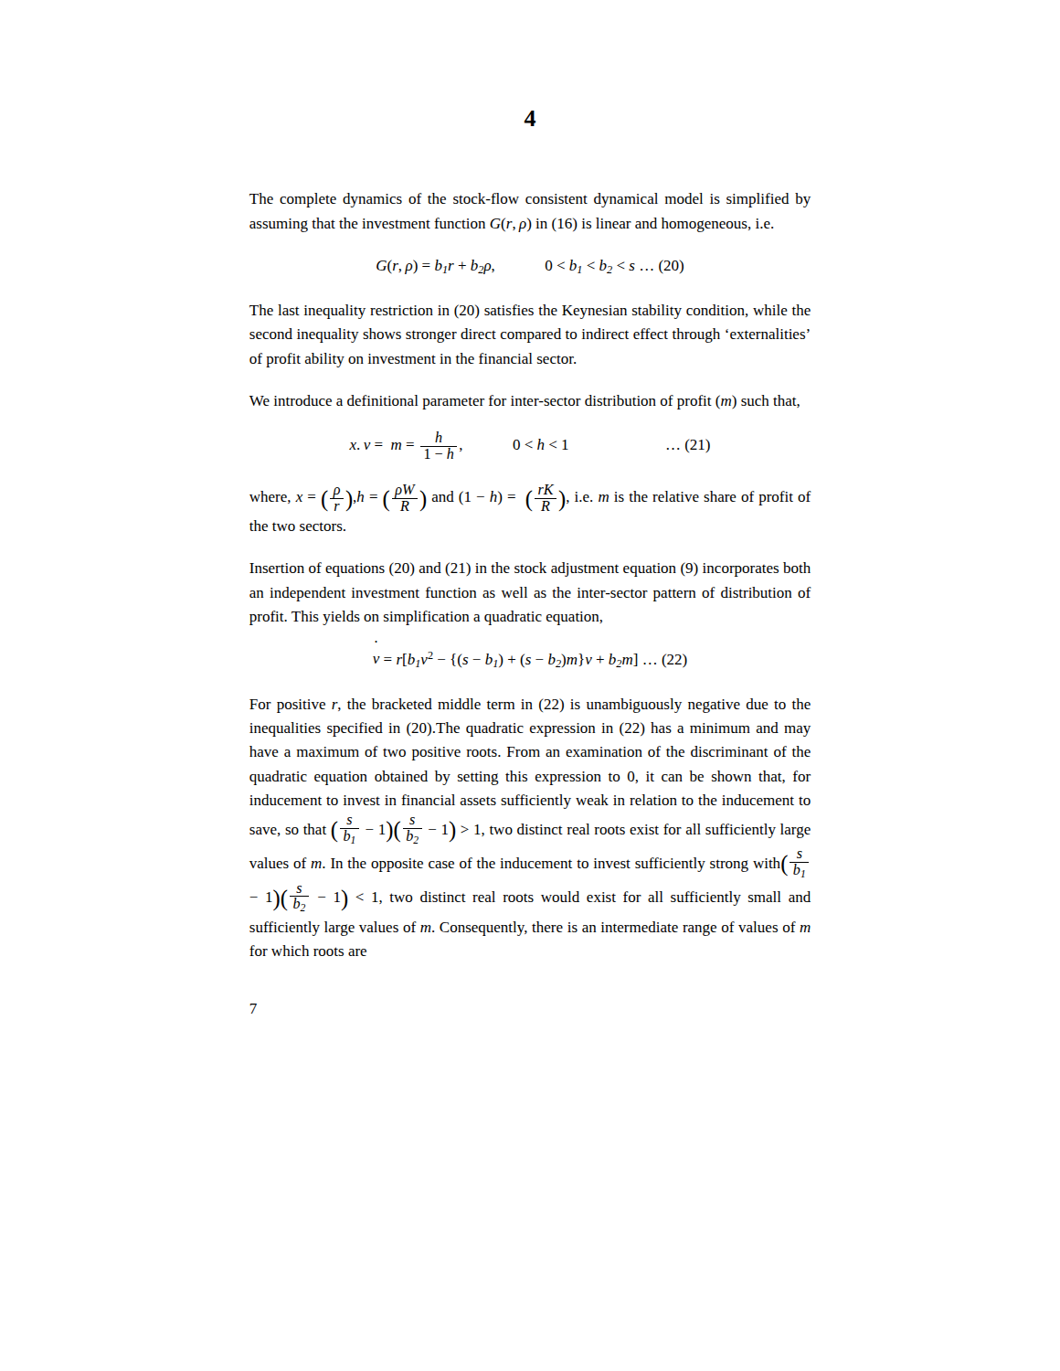4
The complete dynamics of the stock-flow consistent dynamical model is simplified by assuming that the investment function G(r, ρ) in (16) is linear and homogeneous, i.e.
G(r, ρ) = b1r + b2ρ, 0 < b1 < b2 < s … (20)
The last inequality restriction in (20) satisfies the Keynesian stability condition, while the second inequality shows stronger direct compared to indirect effect through ‘externalities’ of profit ability on investment in the financial sector.
We introduce a definitional parameter for inter-sector distribution of profit (m) such that,
x. v = m = h 1 − h, 0 < h < 1 … (21)
where, x = (ρr),h = (ρW R) and (1 − h) = (rK R), i.e. m is the relative share of profit of the two sectors.
Insertion of equations (20) and (21) in the stock adjustment equation (9) incorporates both an independent investment function as well as the inter-sector pattern of distribution of profit. This yields on simplification a quadratic equation,
v = r[b1v2 − {(s − b1) + (s − b2)m}v + b2m] … (22)
For positive r, the bracketed middle term in (22) is unambiguously negative due to the inequalities specified in (20).The quadratic expression in (22) has a minimum and may have a maximum of two positive roots. From an examination of the discriminant of the quadratic equation obtained by setting this expression to 0, it can be shown that, for inducement to invest in financial assets sufficiently weak in relation to the inducement to save, so that (sb1 − 1)(sb2 − 1) > 1, two distinct real roots exist for all sufficiently large values of m. In the opposite case of the inducement to invest sufficiently strong with(sb1 − 1)(sb2 − 1) < 1, two distinct real roots would exist for all sufficiently small and sufficiently large values of m. Consequently, there is an intermediate range of values of m for which roots are
7